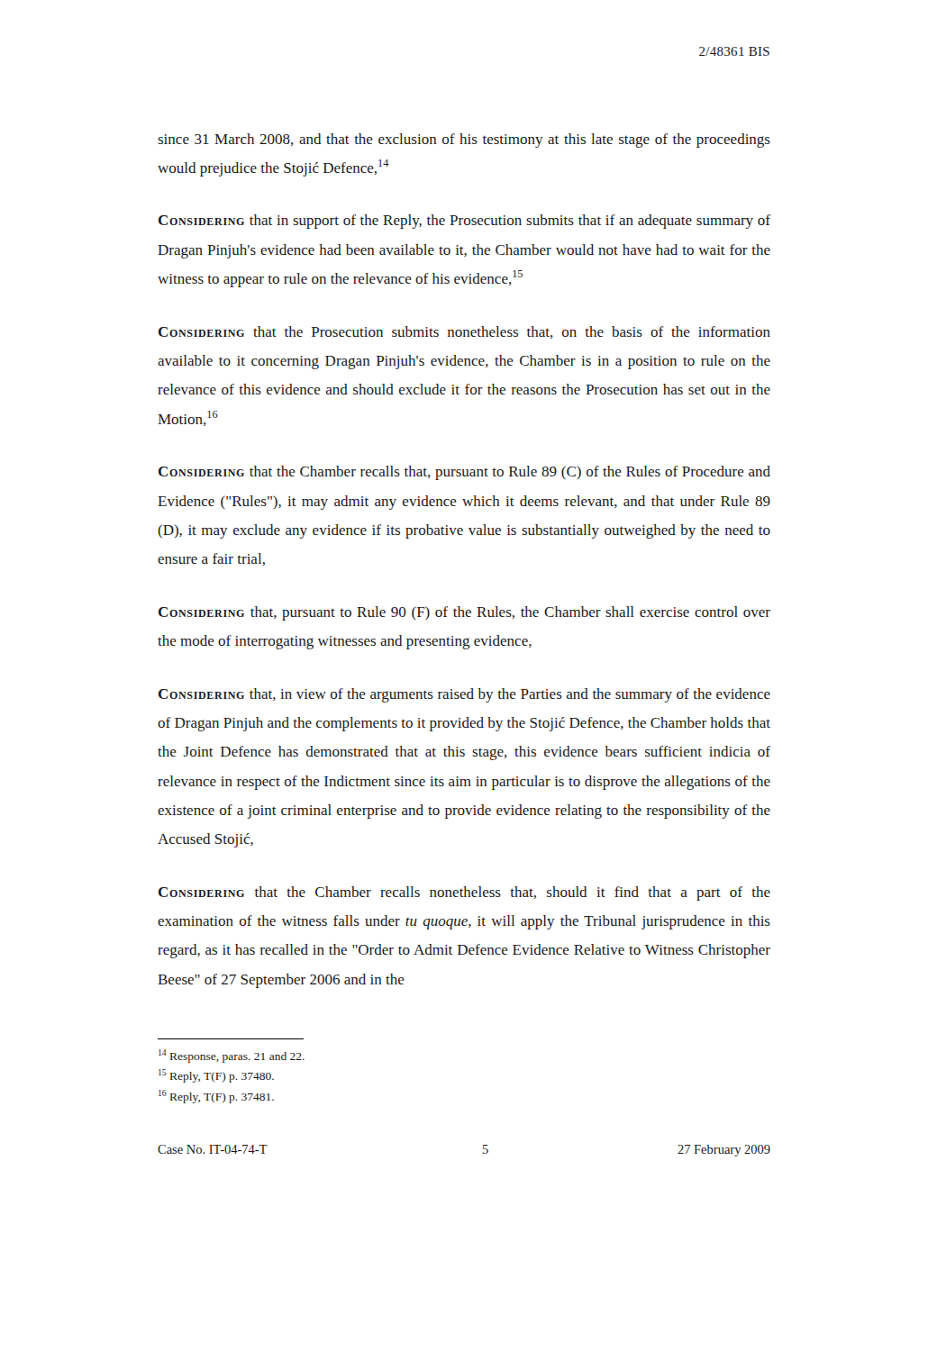2/48361 BIS
since 31 March 2008, and that the exclusion of his testimony at this late stage of the proceedings would prejudice the Stojić Defence,14
Considering that in support of the Reply, the Prosecution submits that if an adequate summary of Dragan Pinjuh's evidence had been available to it, the Chamber would not have had to wait for the witness to appear to rule on the relevance of his evidence,15
Considering that the Prosecution submits nonetheless that, on the basis of the information available to it concerning Dragan Pinjuh's evidence, the Chamber is in a position to rule on the relevance of this evidence and should exclude it for the reasons the Prosecution has set out in the Motion,16
Considering that the Chamber recalls that, pursuant to Rule 89 (C) of the Rules of Procedure and Evidence ("Rules"), it may admit any evidence which it deems relevant, and that under Rule 89 (D), it may exclude any evidence if its probative value is substantially outweighed by the need to ensure a fair trial,
Considering that, pursuant to Rule 90 (F) of the Rules, the Chamber shall exercise control over the mode of interrogating witnesses and presenting evidence,
Considering that, in view of the arguments raised by the Parties and the summary of the evidence of Dragan Pinjuh and the complements to it provided by the Stojić Defence, the Chamber holds that the Joint Defence has demonstrated that at this stage, this evidence bears sufficient indicia of relevance in respect of the Indictment since its aim in particular is to disprove the allegations of the existence of a joint criminal enterprise and to provide evidence relating to the responsibility of the Accused Stojić,
Considering that the Chamber recalls nonetheless that, should it find that a part of the examination of the witness falls under tu quoque, it will apply the Tribunal jurisprudence in this regard, as it has recalled in the "Order to Admit Defence Evidence Relative to Witness Christopher Beese" of 27 September 2006 and in the
14 Response, paras. 21 and 22.
15 Reply, T(F) p. 37480.
16 Reply, T(F) p. 37481.
Case No. IT-04-74-T
5
27 February 2009